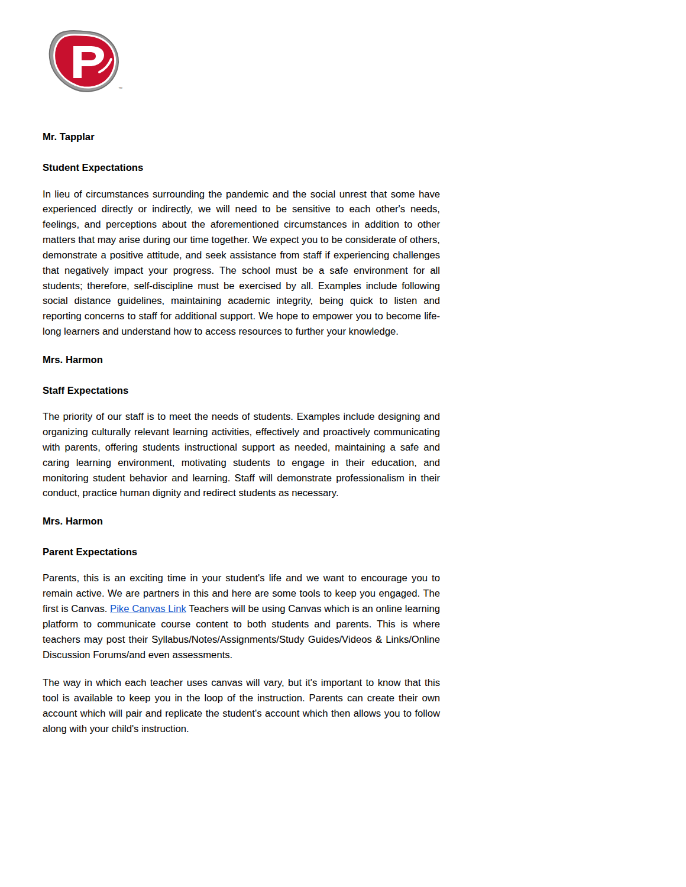™
Mr. Tapplar
Student Expectations
In lieu of circumstances surrounding the pandemic and the social unrest that some have experienced directly or indirectly, we will need to be sensitive to each other's needs, feelings, and perceptions about the aforementioned circumstances in addition to other matters that may arise during our time together. We expect you to be considerate of others, demonstrate a positive attitude, and seek assistance from staff if experiencing challenges that negatively impact your progress. The school must be a safe environment for all students; therefore, self-discipline must be exercised by all. Examples include following social distance guidelines, maintaining academic integrity, being quick to listen and reporting concerns to staff for additional support. We hope to empower you to become life-long learners and understand how to access resources to further your knowledge.
Mrs. Harmon
Staff Expectations
The priority of our staff is to meet the needs of students. Examples include designing and organizing culturally relevant learning activities, effectively and proactively communicating with parents, offering students instructional support as needed, maintaining a safe and caring learning environment, motivating students to engage in their education, and monitoring student behavior and learning. Staff will demonstrate professionalism in their conduct, practice human dignity and redirect students as necessary.
Mrs. Harmon
Parent Expectations
Parents, this is an exciting time in your student's life and we want to encourage you to remain active. We are partners in this and here are some tools to keep you engaged. The first is Canvas. Pike Canvas Link Teachers will be using Canvas which is an online learning platform to communicate course content to both students and parents. This is where teachers may post their Syllabus/Notes/Assignments/Study Guides/Videos & Links/Online Discussion Forums/and even assessments.
The way in which each teacher uses canvas will vary, but it's important to know that this tool is available to keep you in the loop of the instruction. Parents can create their own account which will pair and replicate the student's account which then allows you to follow along with your child's instruction.